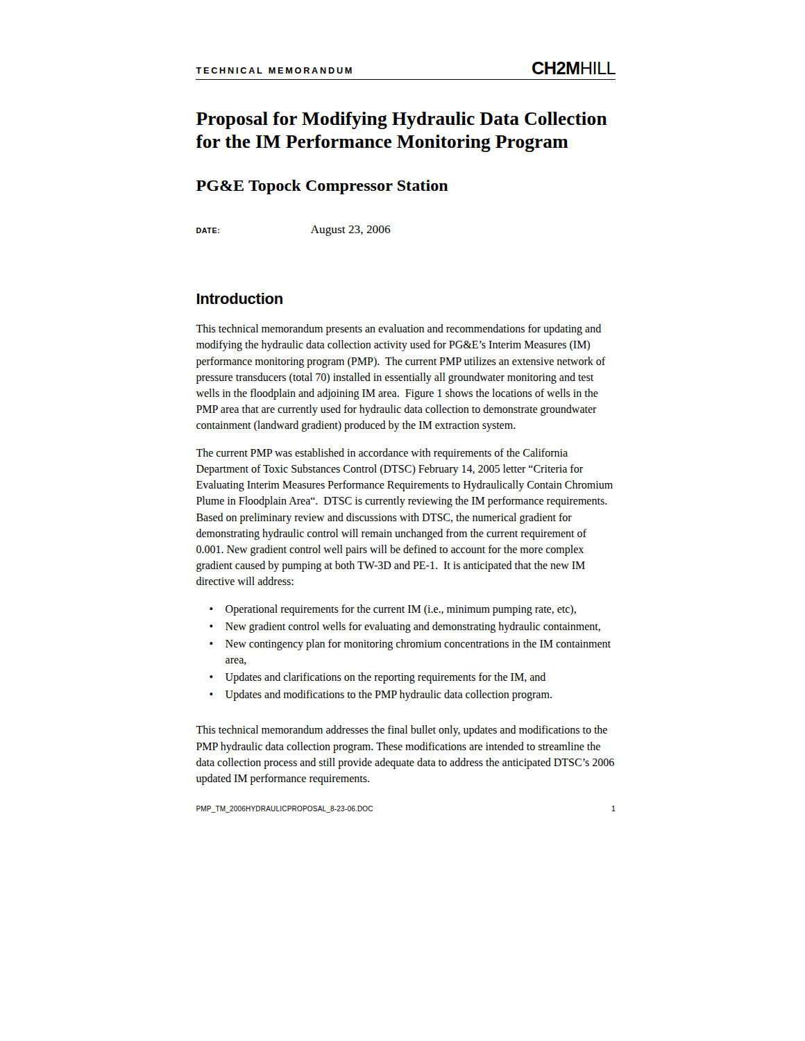Technical Memorandum
CH2MHILL
Proposal for Modifying Hydraulic Data Collection for the IM Performance Monitoring Program
PG&E Topock Compressor Station
DATE:
August 23, 2006
Introduction
This technical memorandum presents an evaluation and recommendations for updating and modifying the hydraulic data collection activity used for PG&E’s Interim Measures (IM) performance monitoring program (PMP). The current PMP utilizes an extensive network of pressure transducers (total 70) installed in essentially all groundwater monitoring and test wells in the floodplain and adjoining IM area. Figure 1 shows the locations of wells in the PMP area that are currently used for hydraulic data collection to demonstrate groundwater containment (landward gradient) produced by the IM extraction system.
The current PMP was established in accordance with requirements of the California Department of Toxic Substances Control (DTSC) February 14, 2005 letter “Criteria for Evaluating Interim Measures Performance Requirements to Hydraulically Contain Chromium Plume in Floodplain Area“. DTSC is currently reviewing the IM performance requirements. Based on preliminary review and discussions with DTSC, the numerical gradient for demonstrating hydraulic control will remain unchanged from the current requirement of 0.001. New gradient control well pairs will be defined to account for the more complex gradient caused by pumping at both TW-3D and PE-1. It is anticipated that the new IM directive will address:
Operational requirements for the current IM (i.e., minimum pumping rate, etc),
New gradient control wells for evaluating and demonstrating hydraulic containment,
New contingency plan for monitoring chromium concentrations in the IM containment area,
Updates and clarifications on the reporting requirements for the IM, and
Updates and modifications to the PMP hydraulic data collection program.
This technical memorandum addresses the final bullet only, updates and modifications to the PMP hydraulic data collection program. These modifications are intended to streamline the data collection process and still provide adequate data to address the anticipated DTSC’s 2006 updated IM performance requirements.
PMP_TM_2006HYDRAULICPROPOSAL_8-23-06.DOC
1